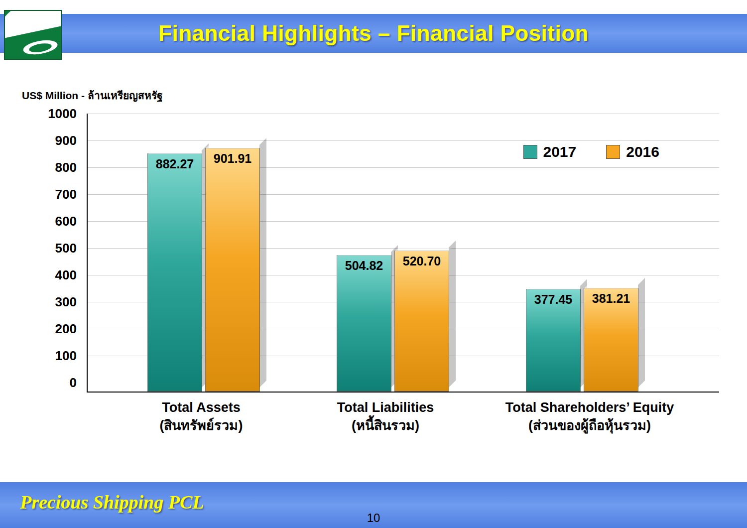Financial Highlights – Financial Position
US$ Million - ล้านเหรียญสหรัฐ
1000
900
800
700
600
500
400
300
200
100
0
2017
2016
882.27
901.91
504.82
520.70
377.45
381.21
Total Assets
(สินทรัพย์รวม)
Total Liabilities
(หนี้สินรวม)
Total Shareholders’ Equity
(ส่วนของผู้ถือหุ้นรวม)
Precious Shipping PCL
10